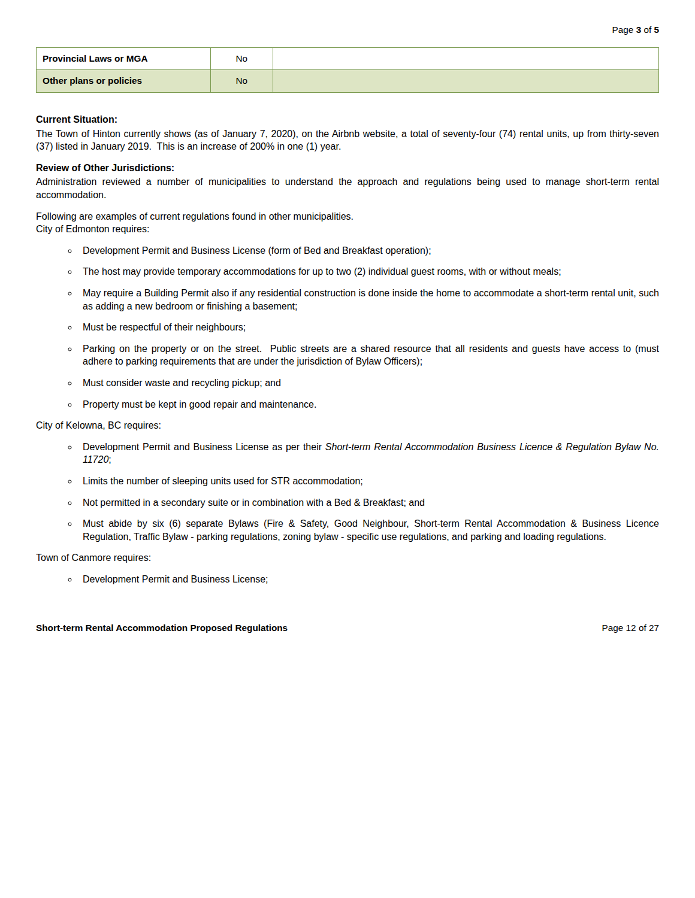Page 3 of 5
| Provincial Laws or MGA | No | |
| Other plans or policies | No | |
Current Situation:
The Town of Hinton currently shows (as of January 7, 2020), on the Airbnb website, a total of seventy-four (74) rental units, up from thirty-seven (37) listed in January 2019. This is an increase of 200% in one (1) year.
Review of Other Jurisdictions:
Administration reviewed a number of municipalities to understand the approach and regulations being used to manage short-term rental accommodation.
Following are examples of current regulations found in other municipalities.
City of Edmonton requires:
Development Permit and Business License (form of Bed and Breakfast operation);
The host may provide temporary accommodations for up to two (2) individual guest rooms, with or without meals;
May require a Building Permit also if any residential construction is done inside the home to accommodate a short-term rental unit, such as adding a new bedroom or finishing a basement;
Must be respectful of their neighbours;
Parking on the property or on the street. Public streets are a shared resource that all residents and guests have access to (must adhere to parking requirements that are under the jurisdiction of Bylaw Officers);
Must consider waste and recycling pickup; and
Property must be kept in good repair and maintenance.
City of Kelowna, BC requires:
Development Permit and Business License as per their Short-term Rental Accommodation Business Licence & Regulation Bylaw No. 11720;
Limits the number of sleeping units used for STR accommodation;
Not permitted in a secondary suite or in combination with a Bed & Breakfast; and
Must abide by six (6) separate Bylaws (Fire & Safety, Good Neighbour, Short-term Rental Accommodation & Business Licence Regulation, Traffic Bylaw - parking regulations, zoning bylaw - specific use regulations, and parking and loading regulations.
Town of Canmore requires:
Development Permit and Business License;
Short-term Rental Accommodation Proposed Regulations
Page 12 of 27